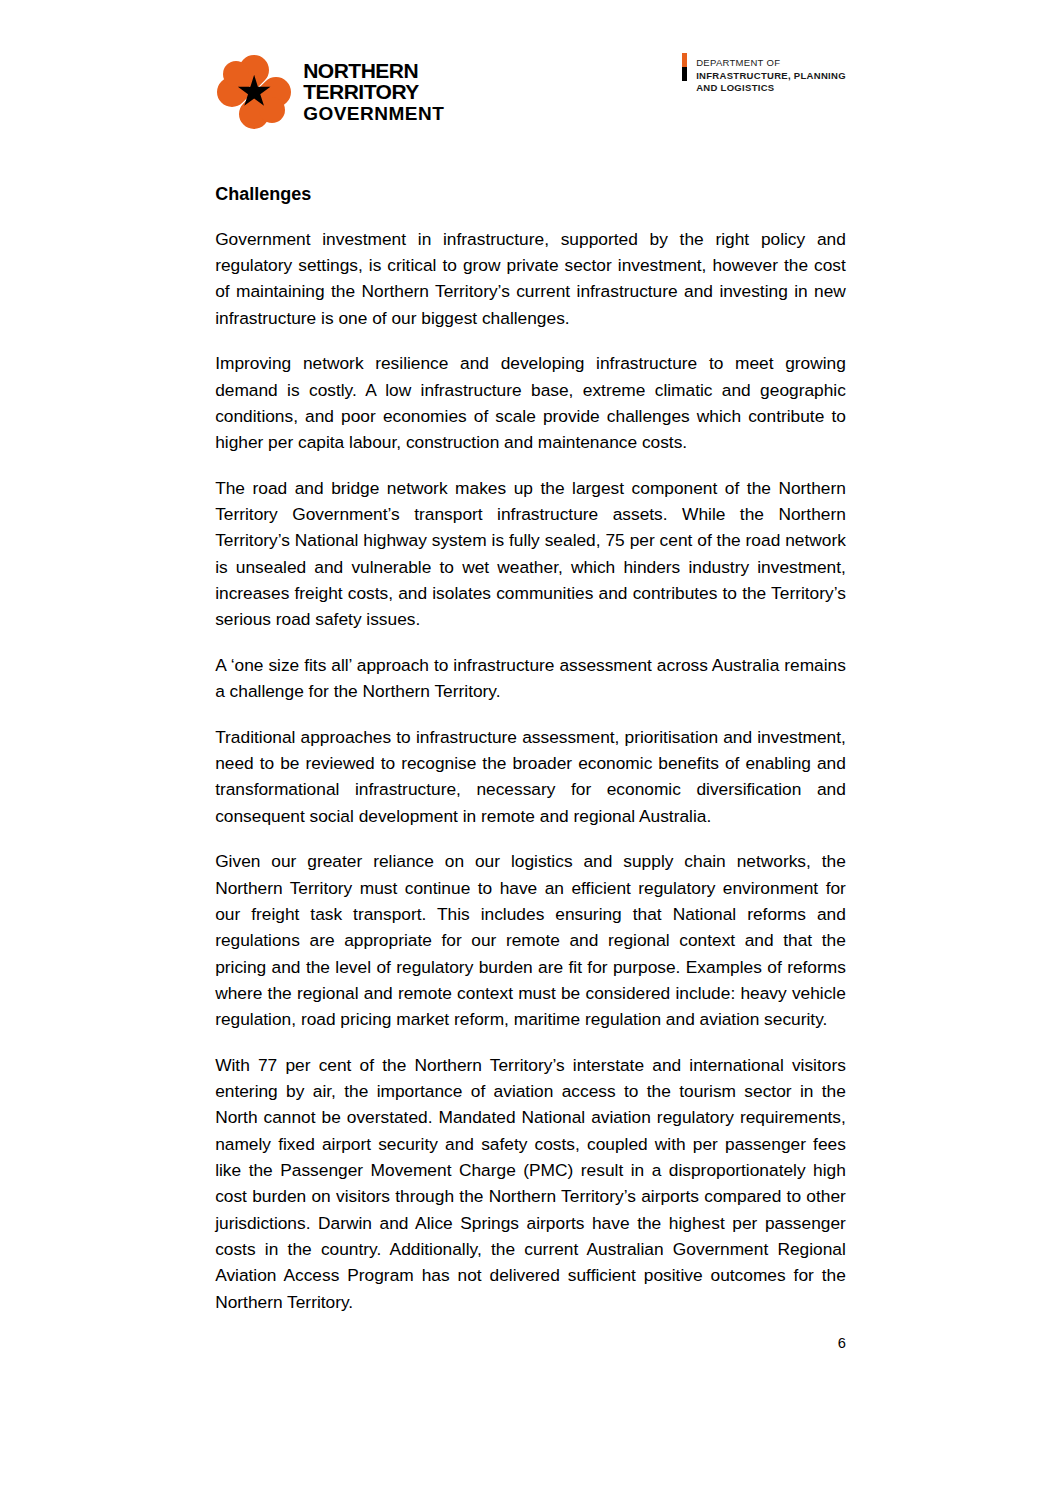NORTHERN
TERRITORY
GOVERNMENT
DEPARTMENT OF
INFRASTRUCTURE, PLANNING
AND LOGISTICS
Challenges
Government investment in infrastructure, supported by the right policy and regulatory settings, is critical to grow private sector investment, however the cost of maintaining the Northern Territory’s current infrastructure and investing in new infrastructure is one of our biggest challenges.
Improving network resilience and developing infrastructure to meet growing demand is costly. A low infrastructure base, extreme climatic and geographic conditions, and poor economies of scale provide challenges which contribute to higher per capita labour, construction and maintenance costs.
The road and bridge network makes up the largest component of the Northern Territory Government’s transport infrastructure assets. While the Northern Territory’s National highway system is fully sealed, 75 per cent of the road network is unsealed and vulnerable to wet weather, which hinders industry investment, increases freight costs, and isolates communities and contributes to the Territory’s serious road safety issues.
A ‘one size fits all’ approach to infrastructure assessment across Australia remains a challenge for the Northern Territory.
Traditional approaches to infrastructure assessment, prioritisation and investment, need to be reviewed to recognise the broader economic benefits of enabling and transformational infrastructure, necessary for economic diversification and consequent social development in remote and regional Australia.
Given our greater reliance on our logistics and supply chain networks, the Northern Territory must continue to have an efficient regulatory environment for our freight task transport. This includes ensuring that National reforms and regulations are appropriate for our remote and regional context and that the pricing and the level of regulatory burden are fit for purpose. Examples of reforms where the regional and remote context must be considered include: heavy vehicle regulation, road pricing market reform, maritime regulation and aviation security.
With 77 per cent of the Northern Territory’s interstate and international visitors entering by air, the importance of aviation access to the tourism sector in the North cannot be overstated. Mandated National aviation regulatory requirements, namely fixed airport security and safety costs, coupled with per passenger fees like the Passenger Movement Charge (PMC) result in a disproportionately high cost burden on visitors through the Northern Territory’s airports compared to other jurisdictions. Darwin and Alice Springs airports have the highest per passenger costs in the country. Additionally, the current Australian Government Regional Aviation Access Program has not delivered sufficient positive outcomes for the Northern Territory.
6